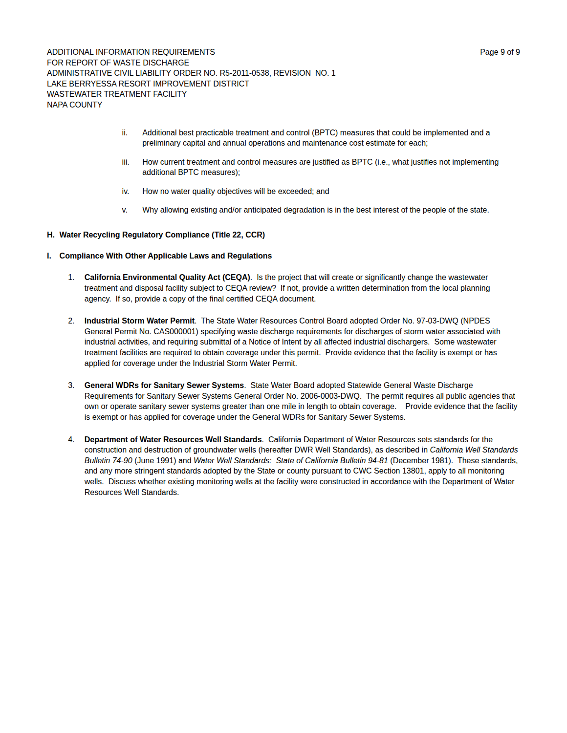ADDITIONAL INFORMATION REQUIREMENTS Page 9 of 9
FOR REPORT OF WASTE DISCHARGE
ADMINISTRATIVE CIVIL LIABILITY ORDER NO. R5-2011-0538, REVISION NO. 1
LAKE BERRYESSA RESORT IMPROVEMENT DISTRICT
WASTEWATER TREATMENT FACILITY
NAPA COUNTY
ii. Additional best practicable treatment and control (BPTC) measures that could be implemented and a preliminary capital and annual operations and maintenance cost estimate for each;
iii. How current treatment and control measures are justified as BPTC (i.e., what justifies not implementing additional BPTC measures);
iv. How no water quality objectives will be exceeded; and
v. Why allowing existing and/or anticipated degradation is in the best interest of the people of the state.
H. Water Recycling Regulatory Compliance (Title 22, CCR)
I. Compliance With Other Applicable Laws and Regulations
1. California Environmental Quality Act (CEQA). Is the project that will create or significantly change the wastewater treatment and disposal facility subject to CEQA review? If not, provide a written determination from the local planning agency. If so, provide a copy of the final certified CEQA document.
2. Industrial Storm Water Permit. The State Water Resources Control Board adopted Order No. 97-03-DWQ (NPDES General Permit No. CAS000001) specifying waste discharge requirements for discharges of storm water associated with industrial activities, and requiring submittal of a Notice of Intent by all affected industrial dischargers. Some wastewater treatment facilities are required to obtain coverage under this permit. Provide evidence that the facility is exempt or has applied for coverage under the Industrial Storm Water Permit.
3. General WDRs for Sanitary Sewer Systems. State Water Board adopted Statewide General Waste Discharge Requirements for Sanitary Sewer Systems General Order No. 2006-0003-DWQ. The permit requires all public agencies that own or operate sanitary sewer systems greater than one mile in length to obtain coverage. Provide evidence that the facility is exempt or has applied for coverage under the General WDRs for Sanitary Sewer Systems.
4. Department of Water Resources Well Standards. California Department of Water Resources sets standards for the construction and destruction of groundwater wells (hereafter DWR Well Standards), as described in California Well Standards Bulletin 74-90 (June 1991) and Water Well Standards: State of California Bulletin 94-81 (December 1981). These standards, and any more stringent standards adopted by the State or county pursuant to CWC Section 13801, apply to all monitoring wells. Discuss whether existing monitoring wells at the facility were constructed in accordance with the Department of Water Resources Well Standards.